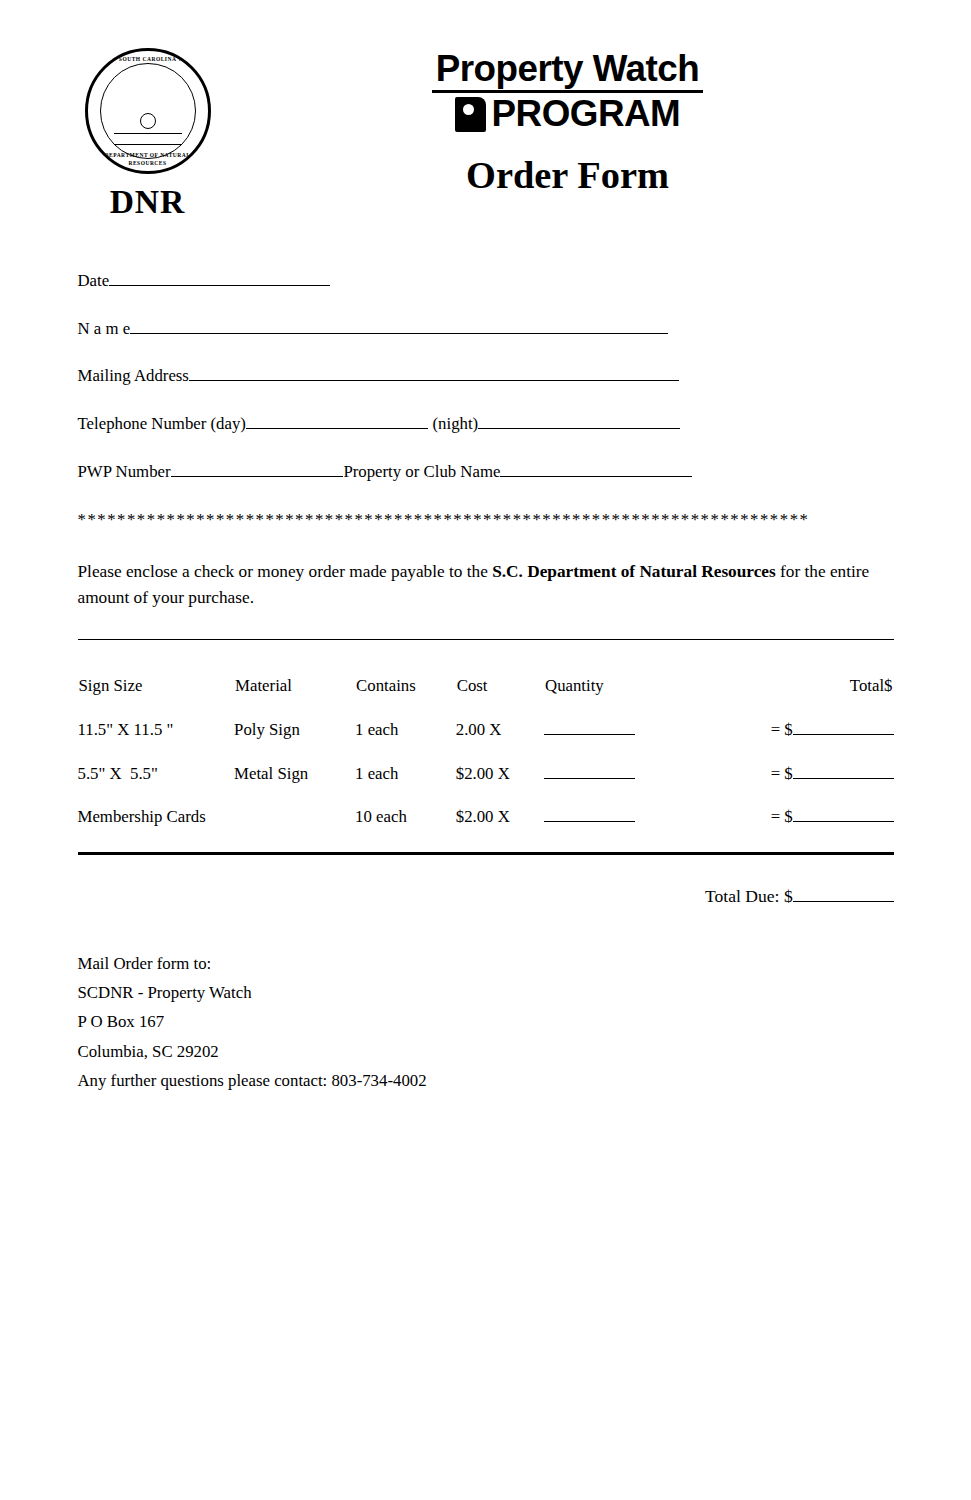★ ★ SOUTH CAROLINA ★ ★
DEPARTMENT OF NATURAL RESOURCES
DNR
Property Watch
PROGRAM
Order Form
Date
N a m e
Mailing Address
Telephone Number (day) (night)
PWP Number Property or Club Name
**************************************************************************
Please enclose a check or money order made payable to the S.C. Department of Natural Resources for the entire amount of your purchase.
| Sign Size | Material | Contains | Cost | Quantity | Total$ |
| --- | --- | --- | --- | --- | --- |
| 11.5" X 11.5 " | Poly Sign | 1 each | 2.00 X | | = $ |
| 5.5" X 5.5" | Metal Sign | 1 each | $2.00 X | | = $ |
| Membership Cards | 10 each | $2.00 X | | = $ |
Total Due: $
Mail Order form to:
SCDNR - Property Watch
P O Box 167
Columbia, SC 29202
Any further questions please contact: 803-734-4002